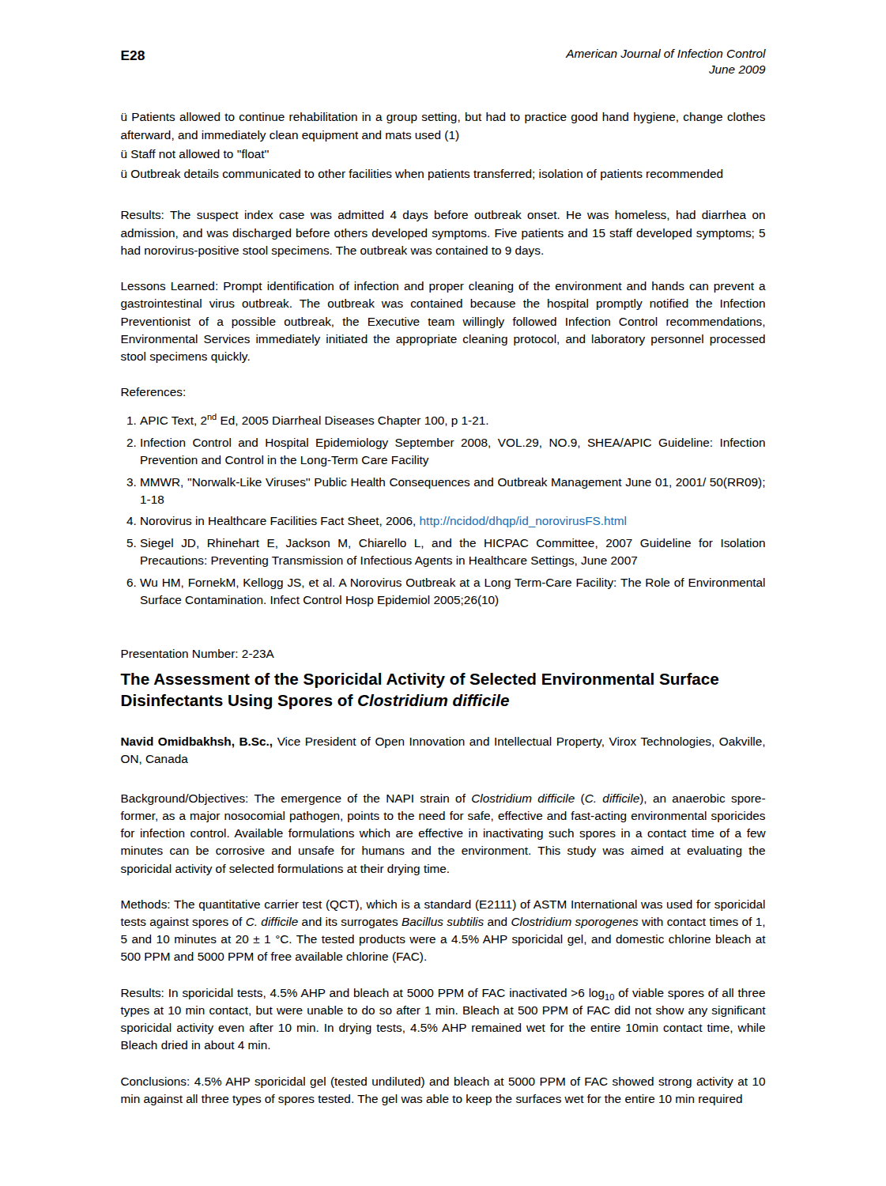E28
American Journal of Infection Control
June 2009
ü Patients allowed to continue rehabilitation in a group setting, but had to practice good hand hygiene, change clothes afterward, and immediately clean equipment and mats used (1)
ü Staff not allowed to ''float''
ü Outbreak details communicated to other facilities when patients transferred; isolation of patients recommended
Results: The suspect index case was admitted 4 days before outbreak onset. He was homeless, had diarrhea on admission, and was discharged before others developed symptoms. Five patients and 15 staff developed symptoms; 5 had norovirus-positive stool specimens. The outbreak was contained to 9 days.
Lessons Learned: Prompt identification of infection and proper cleaning of the environment and hands can prevent a gastrointestinal virus outbreak. The outbreak was contained because the hospital promptly notified the Infection Preventionist of a possible outbreak, the Executive team willingly followed Infection Control recommendations, Environmental Services immediately initiated the appropriate cleaning protocol, and laboratory personnel processed stool specimens quickly.
References:
APIC Text, 2nd Ed, 2005 Diarrheal Diseases Chapter 100, p 1-21.
Infection Control and Hospital Epidemiology September 2008, VOL.29, NO.9, SHEA/APIC Guideline: Infection Prevention and Control in the Long-Term Care Facility
MMWR, ''Norwalk-Like Viruses'' Public Health Consequences and Outbreak Management June 01, 2001/ 50(RR09); 1-18
Norovirus in Healthcare Facilities Fact Sheet, 2006, http://ncidod/dhqp/id_norovirusFS.html
Siegel JD, Rhinehart E, Jackson M, Chiarello L, and the HICPAC Committee, 2007 Guideline for Isolation Precautions: Preventing Transmission of Infectious Agents in Healthcare Settings, June 2007
Wu HM, FornekM, Kellogg JS, et al. A Norovirus Outbreak at a Long Term-Care Facility: The Role of Environmental Surface Contamination. Infect Control Hosp Epidemiol 2005;26(10)
Presentation Number: 2-23A
The Assessment of the Sporicidal Activity of Selected Environmental Surface Disinfectants Using Spores of Clostridium difficile
Navid Omidbakhsh, B.Sc., Vice President of Open Innovation and Intellectual Property, Virox Technologies, Oakville, ON, Canada
Background/Objectives: The emergence of the NAPI strain of Clostridium difficile (C. difficile), an anaerobic spore-former, as a major nosocomial pathogen, points to the need for safe, effective and fast-acting environmental sporicides for infection control. Available formulations which are effective in inactivating such spores in a contact time of a few minutes can be corrosive and unsafe for humans and the environment. This study was aimed at evaluating the sporicidal activity of selected formulations at their drying time.
Methods: The quantitative carrier test (QCT), which is a standard (E2111) of ASTM International was used for sporicidal tests against spores of C. difficile and its surrogates Bacillus subtilis and Clostridium sporogenes with contact times of 1, 5 and 10 minutes at 20 ± 1 °C. The tested products were a 4.5% AHP sporicidal gel, and domestic chlorine bleach at 500 PPM and 5000 PPM of free available chlorine (FAC).
Results: In sporicidal tests, 4.5% AHP and bleach at 5000 PPM of FAC inactivated >6 log10 of viable spores of all three types at 10 min contact, but were unable to do so after 1 min. Bleach at 500 PPM of FAC did not show any significant sporicidal activity even after 10 min. In drying tests, 4.5% AHP remained wet for the entire 10min contact time, while Bleach dried in about 4 min.
Conclusions: 4.5% AHP sporicidal gel (tested undiluted) and bleach at 5000 PPM of FAC showed strong activity at 10 min against all three types of spores tested. The gel was able to keep the surfaces wet for the entire 10 min required